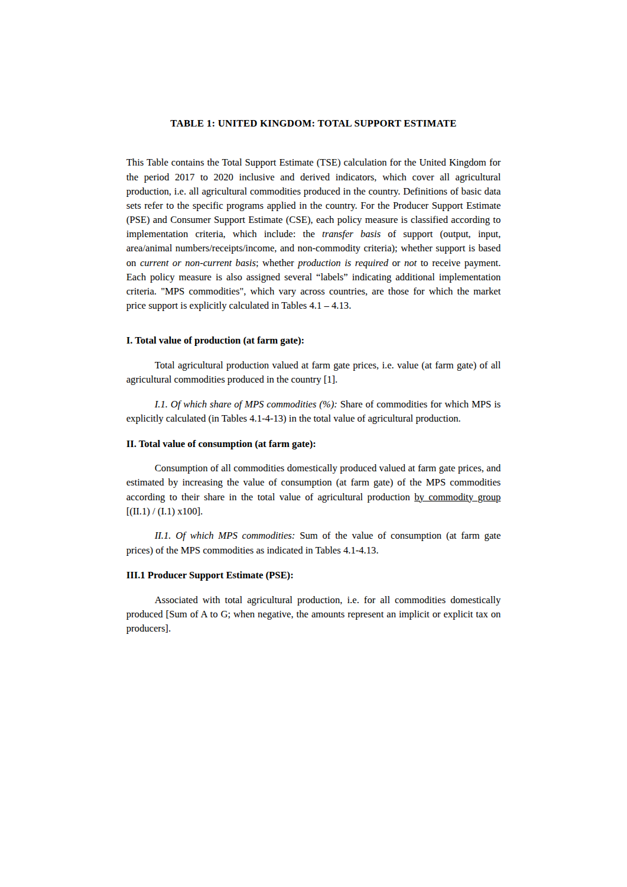Table 1: United Kingdom: Total Support Estimate
This Table contains the Total Support Estimate (TSE) calculation for the United Kingdom for the period 2017 to 2020 inclusive and derived indicators, which cover all agricultural production, i.e. all agricultural commodities produced in the country. Definitions of basic data sets refer to the specific programs applied in the country. For the Producer Support Estimate (PSE) and Consumer Support Estimate (CSE), each policy measure is classified according to implementation criteria, which include: the transfer basis of support (output, input, area/animal numbers/receipts/income, and non-commodity criteria); whether support is based on current or non-current basis; whether production is required or not to receive payment. Each policy measure is also assigned several “labels” indicating additional implementation criteria. "MPS commodities", which vary across countries, are those for which the market price support is explicitly calculated in Tables 4.1 – 4.13.
I. Total value of production (at farm gate):
Total agricultural production valued at farm gate prices, i.e. value (at farm gate) of all agricultural commodities produced in the country [1].
I.1. Of which share of MPS commodities (%): Share of commodities for which MPS is explicitly calculated (in Tables 4.1-4-13) in the total value of agricultural production.
II. Total value of consumption (at farm gate):
Consumption of all commodities domestically produced valued at farm gate prices, and estimated by increasing the value of consumption (at farm gate) of the MPS commodities according to their share in the total value of agricultural production by commodity group [(II.1) / (I.1) x100].
II.1. Of which MPS commodities: Sum of the value of consumption (at farm gate prices) of the MPS commodities as indicated in Tables 4.1-4.13.
III.1 Producer Support Estimate (PSE):
Associated with total agricultural production, i.e. for all commodities domestically produced [Sum of A to G; when negative, the amounts represent an implicit or explicit tax on producers].